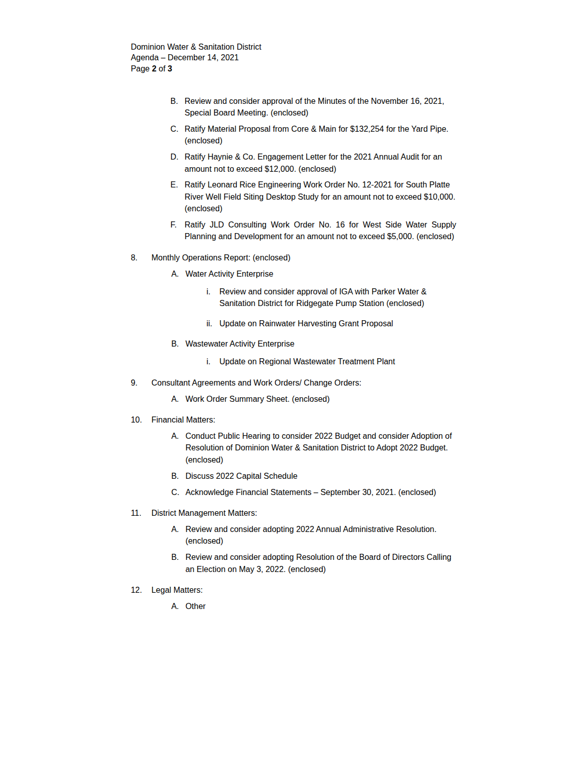Dominion Water & Sanitation District
Agenda – December 14, 2021
Page 2 of 3
B. Review and consider approval of the Minutes of the November 16, 2021, Special Board Meeting. (enclosed)
C. Ratify Material Proposal from Core & Main for $132,254 for the Yard Pipe. (enclosed)
D. Ratify Haynie & Co. Engagement Letter for the 2021 Annual Audit for an amount not to exceed $12,000. (enclosed)
E. Ratify Leonard Rice Engineering Work Order No. 12-2021 for South Platte River Well Field Siting Desktop Study for an amount not to exceed $10,000. (enclosed)
F. Ratify JLD Consulting Work Order No. 16 for West Side Water Supply Planning and Development for an amount not to exceed $5,000. (enclosed)
8. Monthly Operations Report: (enclosed)
A. Water Activity Enterprise
i. Review and consider approval of IGA with Parker Water & Sanitation District for Ridgegate Pump Station (enclosed)
ii. Update on Rainwater Harvesting Grant Proposal
B. Wastewater Activity Enterprise
i. Update on Regional Wastewater Treatment Plant
9. Consultant Agreements and Work Orders/ Change Orders:
A. Work Order Summary Sheet. (enclosed)
10. Financial Matters:
A. Conduct Public Hearing to consider 2022 Budget and consider Adoption of Resolution of Dominion Water & Sanitation District to Adopt 2022 Budget. (enclosed)
B. Discuss 2022 Capital Schedule
C. Acknowledge Financial Statements – September 30, 2021. (enclosed)
11. District Management Matters:
A. Review and consider adopting 2022 Annual Administrative Resolution. (enclosed)
B. Review and consider adopting Resolution of the Board of Directors Calling an Election on May 3, 2022. (enclosed)
12. Legal Matters:
A. Other